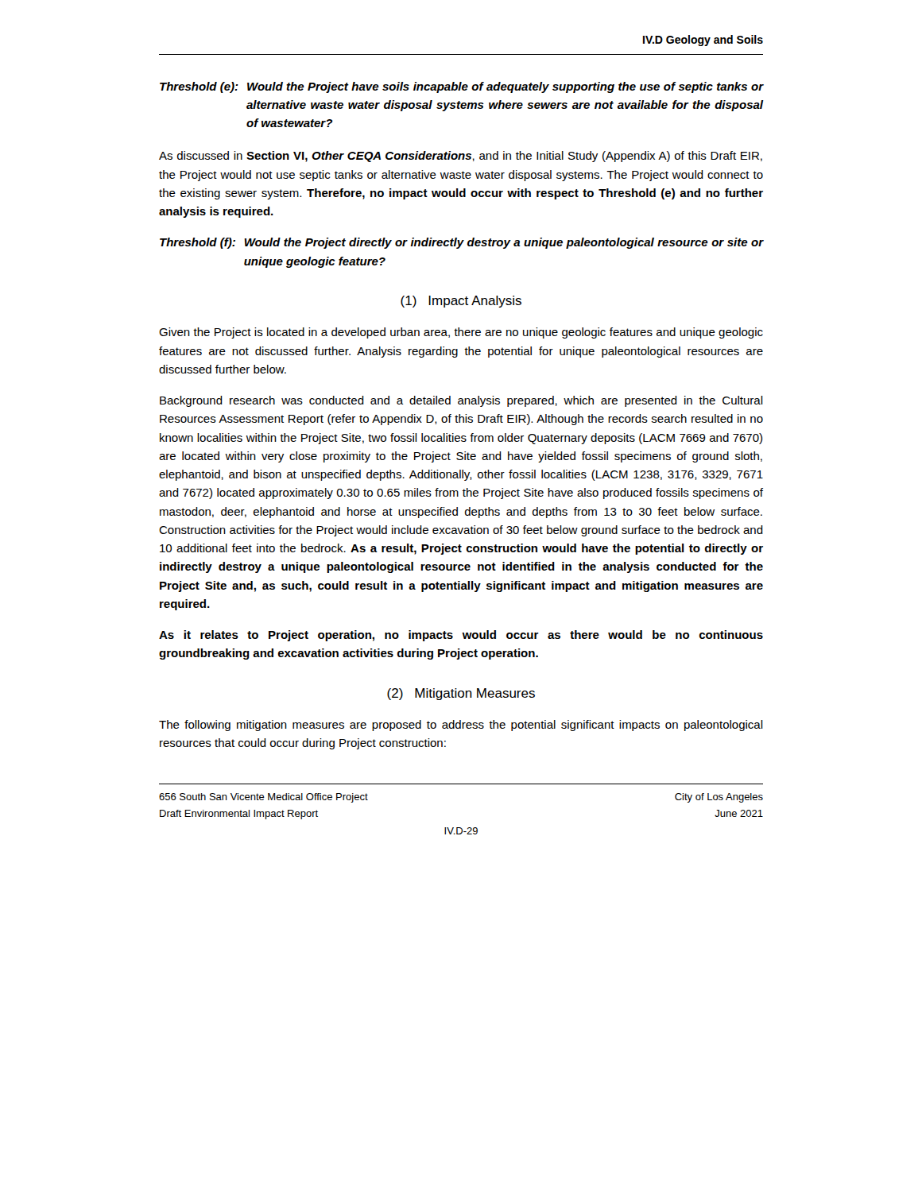IV.D Geology and Soils
Threshold (e):
Would the Project have soils incapable of adequately supporting the use of septic tanks or alternative waste water disposal systems where sewers are not available for the disposal of wastewater?
As discussed in Section VI, Other CEQA Considerations, and in the Initial Study (Appendix A) of this Draft EIR, the Project would not use septic tanks or alternative waste water disposal systems. The Project would connect to the existing sewer system. Therefore, no impact would occur with respect to Threshold (e) and no further analysis is required.
Threshold (f):
Would the Project directly or indirectly destroy a unique paleontological resource or site or unique geologic feature?
(1) Impact Analysis
Given the Project is located in a developed urban area, there are no unique geologic features and unique geologic features are not discussed further. Analysis regarding the potential for unique paleontological resources are discussed further below.
Background research was conducted and a detailed analysis prepared, which are presented in the Cultural Resources Assessment Report (refer to Appendix D, of this Draft EIR). Although the records search resulted in no known localities within the Project Site, two fossil localities from older Quaternary deposits (LACM 7669 and 7670) are located within very close proximity to the Project Site and have yielded fossil specimens of ground sloth, elephantoid, and bison at unspecified depths. Additionally, other fossil localities (LACM 1238, 3176, 3329, 7671 and 7672) located approximately 0.30 to 0.65 miles from the Project Site have also produced fossils specimens of mastodon, deer, elephantoid and horse at unspecified depths and depths from 13 to 30 feet below surface. Construction activities for the Project would include excavation of 30 feet below ground surface to the bedrock and 10 additional feet into the bedrock. As a result, Project construction would have the potential to directly or indirectly destroy a unique paleontological resource not identified in the analysis conducted for the Project Site and, as such, could result in a potentially significant impact and mitigation measures are required.
As it relates to Project operation, no impacts would occur as there would be no continuous groundbreaking and excavation activities during Project operation.
(2) Mitigation Measures
The following mitigation measures are proposed to address the potential significant impacts on paleontological resources that could occur during Project construction:
656 South San Vicente Medical Office Project
Draft Environmental Impact Report
City of Los Angeles
June 2021
IV.D-29